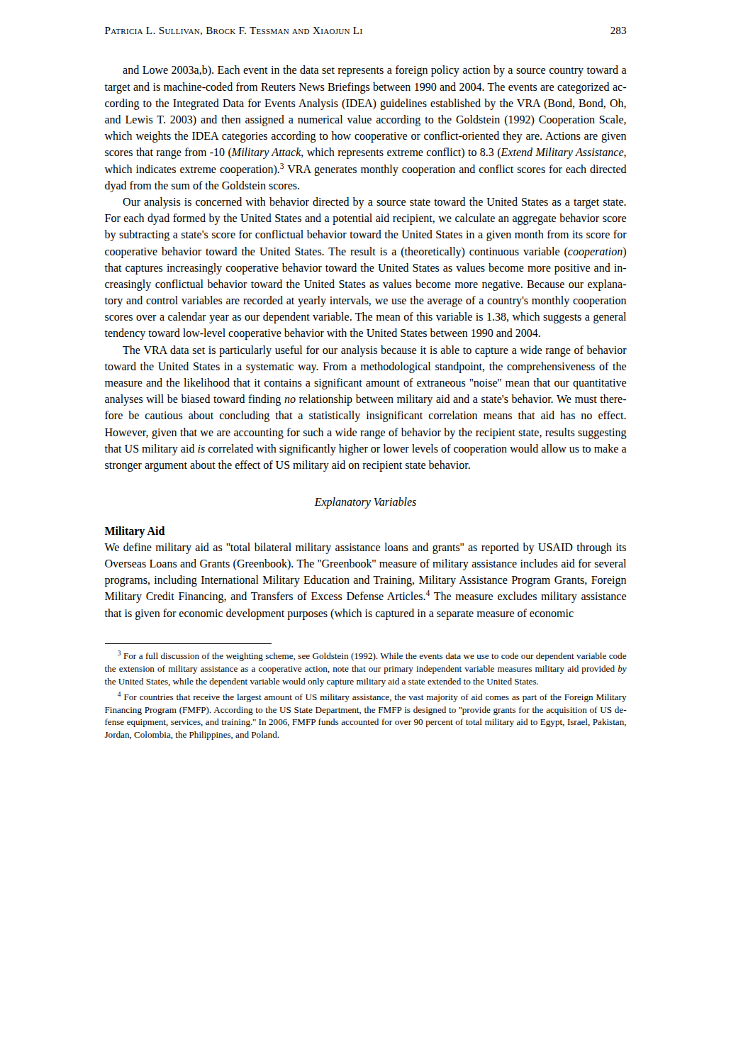Patricia L. Sullivan, Brock F. Tessman and Xiaojun Li 283
and Lowe 2003a,b). Each event in the data set represents a foreign policy action by a source country toward a target and is machine-coded from Reuters News Briefings between 1990 and 2004. The events are categorized according to the Integrated Data for Events Analysis (IDEA) guidelines established by the VRA (Bond, Bond, Oh, and Lewis T. 2003) and then assigned a numerical value according to the Goldstein (1992) Cooperation Scale, which weights the IDEA categories according to how cooperative or conflict-oriented they are. Actions are given scores that range from -10 (Military Attack, which represents extreme conflict) to 8.3 (Extend Military Assistance, which indicates extreme cooperation).3 VRA generates monthly cooperation and conflict scores for each directed dyad from the sum of the Goldstein scores.
Our analysis is concerned with behavior directed by a source state toward the United States as a target state. For each dyad formed by the United States and a potential aid recipient, we calculate an aggregate behavior score by subtracting a state's score for conflictual behavior toward the United States in a given month from its score for cooperative behavior toward the United States. The result is a (theoretically) continuous variable (cooperation) that captures increasingly cooperative behavior toward the United States as values become more positive and increasingly conflictual behavior toward the United States as values become more negative. Because our explanatory and control variables are recorded at yearly intervals, we use the average of a country's monthly cooperation scores over a calendar year as our dependent variable. The mean of this variable is 1.38, which suggests a general tendency toward low-level cooperative behavior with the United States between 1990 and 2004.
The VRA data set is particularly useful for our analysis because it is able to capture a wide range of behavior toward the United States in a systematic way. From a methodological standpoint, the comprehensiveness of the measure and the likelihood that it contains a significant amount of extraneous ''noise'' mean that our quantitative analyses will be biased toward finding no relationship between military aid and a state's behavior. We must therefore be cautious about concluding that a statistically insignificant correlation means that aid has no effect. However, given that we are accounting for such a wide range of behavior by the recipient state, results suggesting that US military aid is correlated with significantly higher or lower levels of cooperation would allow us to make a stronger argument about the effect of US military aid on recipient state behavior.
Explanatory Variables
Military Aid
We define military aid as ''total bilateral military assistance loans and grants'' as reported by USAID through its Overseas Loans and Grants (Greenbook). The ''Greenbook'' measure of military assistance includes aid for several programs, including International Military Education and Training, Military Assistance Program Grants, Foreign Military Credit Financing, and Transfers of Excess Defense Articles.4 The measure excludes military assistance that is given for economic development purposes (which is captured in a separate measure of economic
3 For a full discussion of the weighting scheme, see Goldstein (1992). While the events data we use to code our dependent variable code the extension of military assistance as a cooperative action, note that our primary independent variable measures military aid provided by the United States, while the dependent variable would only capture military aid a state extended to the United States.
4 For countries that receive the largest amount of US military assistance, the vast majority of aid comes as part of the Foreign Military Financing Program (FMFP). According to the US State Department, the FMFP is designed to ''provide grants for the acquisition of US defense equipment, services, and training.'' In 2006, FMFP funds accounted for over 90 percent of total military aid to Egypt, Israel, Pakistan, Jordan, Colombia, the Philippines, and Poland.